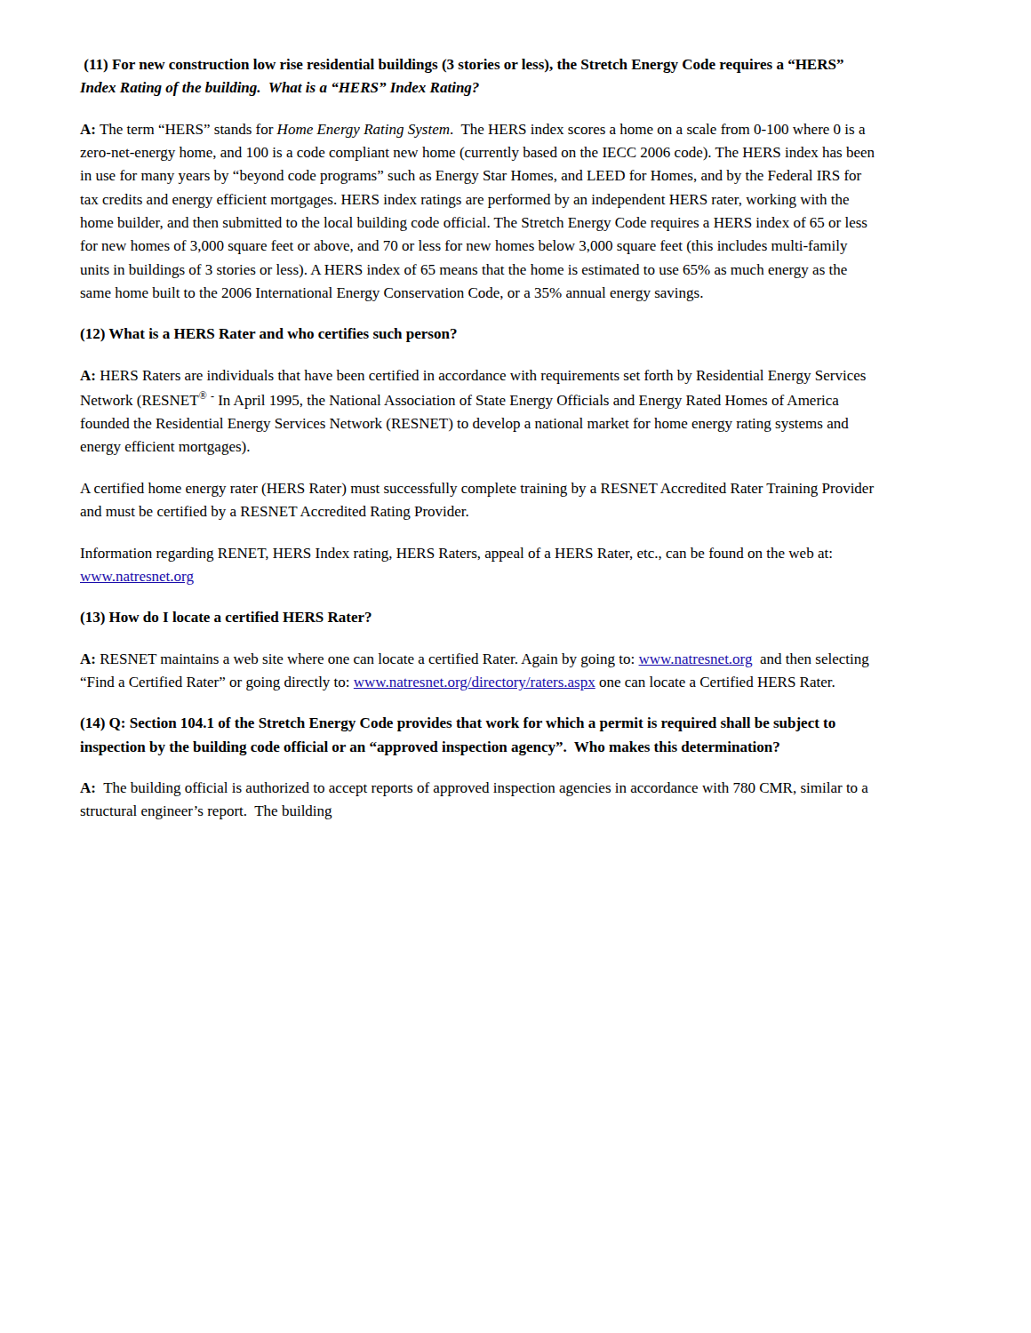(11) For new construction low rise residential buildings (3 stories or less), the Stretch Energy Code requires a “HERS” Index Rating of the building. What is a “HERS” Index Rating?
A: The term “HERS” stands for Home Energy Rating System. The HERS index scores a home on a scale from 0-100 where 0 is a zero-net-energy home, and 100 is a code compliant new home (currently based on the IECC 2006 code). The HERS index has been in use for many years by “beyond code programs” such as Energy Star Homes, and LEED for Homes, and by the Federal IRS for tax credits and energy efficient mortgages. HERS index ratings are performed by an independent HERS rater, working with the home builder, and then submitted to the local building code official. The Stretch Energy Code requires a HERS index of 65 or less for new homes of 3,000 square feet or above, and 70 or less for new homes below 3,000 square feet (this includes multi-family units in buildings of 3 stories or less). A HERS index of 65 means that the home is estimated to use 65% as much energy as the same home built to the 2006 International Energy Conservation Code, or a 35% annual energy savings.
(12) What is a HERS Rater and who certifies such person?
A: HERS Raters are individuals that have been certified in accordance with requirements set forth by Residential Energy Services Network (RESNET® - In April 1995, the National Association of State Energy Officials and Energy Rated Homes of America founded the Residential Energy Services Network (RESNET) to develop a national market for home energy rating systems and energy efficient mortgages).
A certified home energy rater (HERS Rater) must successfully complete training by a RESNET Accredited Rater Training Provider and must be certified by a RESNET Accredited Rating Provider.
Information regarding RENET, HERS Index rating, HERS Raters, appeal of a HERS Rater, etc., can be found on the web at: www.natresnet.org
(13) How do I locate a certified HERS Rater?
A: RESNET maintains a web site where one can locate a certified Rater. Again by going to: www.natresnet.org and then selecting “Find a Certified Rater” or going directly to: www.natresnet.org/directory/raters.aspx one can locate a Certified HERS Rater.
(14) Q: Section 104.1 of the Stretch Energy Code provides that work for which a permit is required shall be subject to inspection by the building code official or an “approved inspection agency”. Who makes this determination?
A: The building official is authorized to accept reports of approved inspection agencies in accordance with 780 CMR, similar to a structural engineer’s report. The building